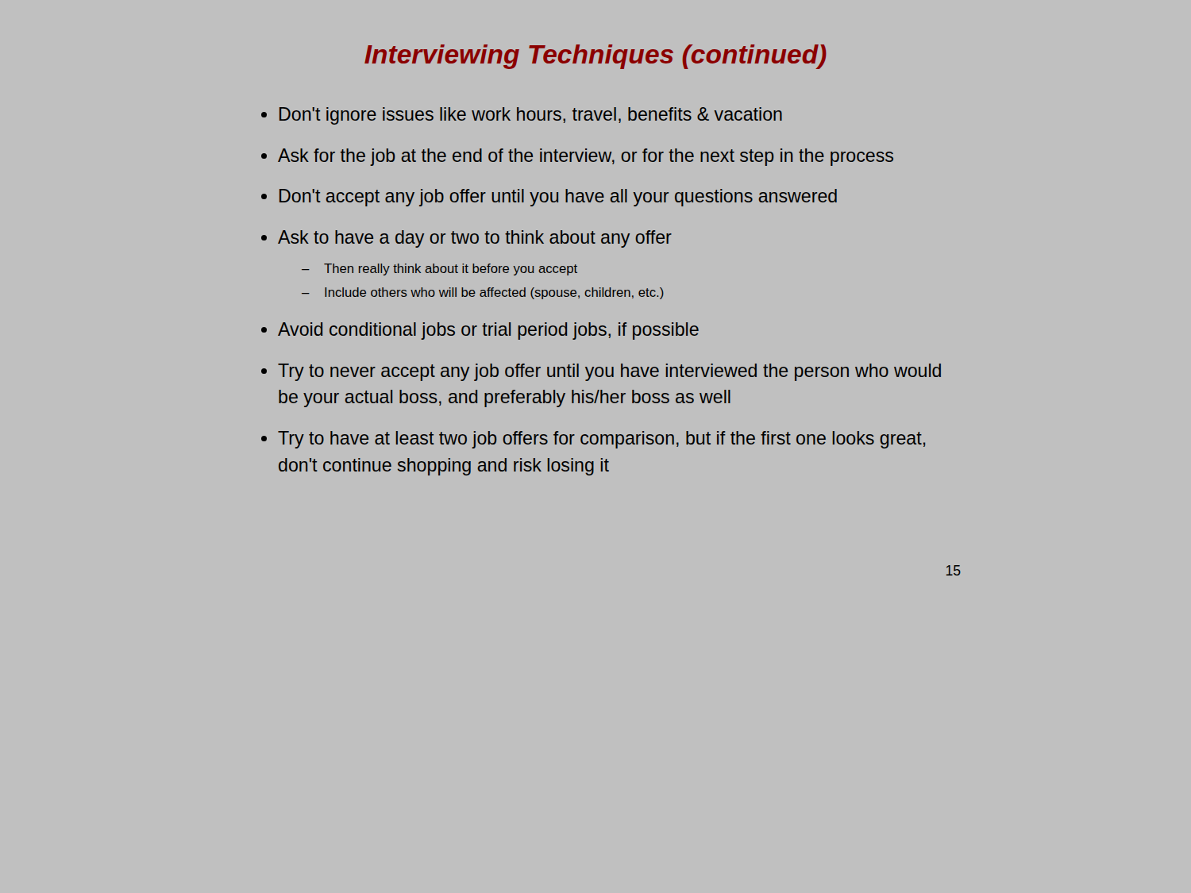Interviewing Techniques (continued)
Don't ignore issues like work hours, travel, benefits & vacation
Ask for the job at the end of the interview, or for the next step in the process
Don't accept any job offer until you have all your questions answered
Ask to have a day or two to think about any offer
Then really think about it before you accept
Include others who will be affected (spouse, children, etc.)
Avoid conditional jobs or trial period jobs, if possible
Try to never accept any job offer until you have interviewed the person who would be your actual boss, and preferably his/her boss as well
Try to have at least two job offers for comparison, but if the first one looks great, don't continue shopping and risk losing it
15